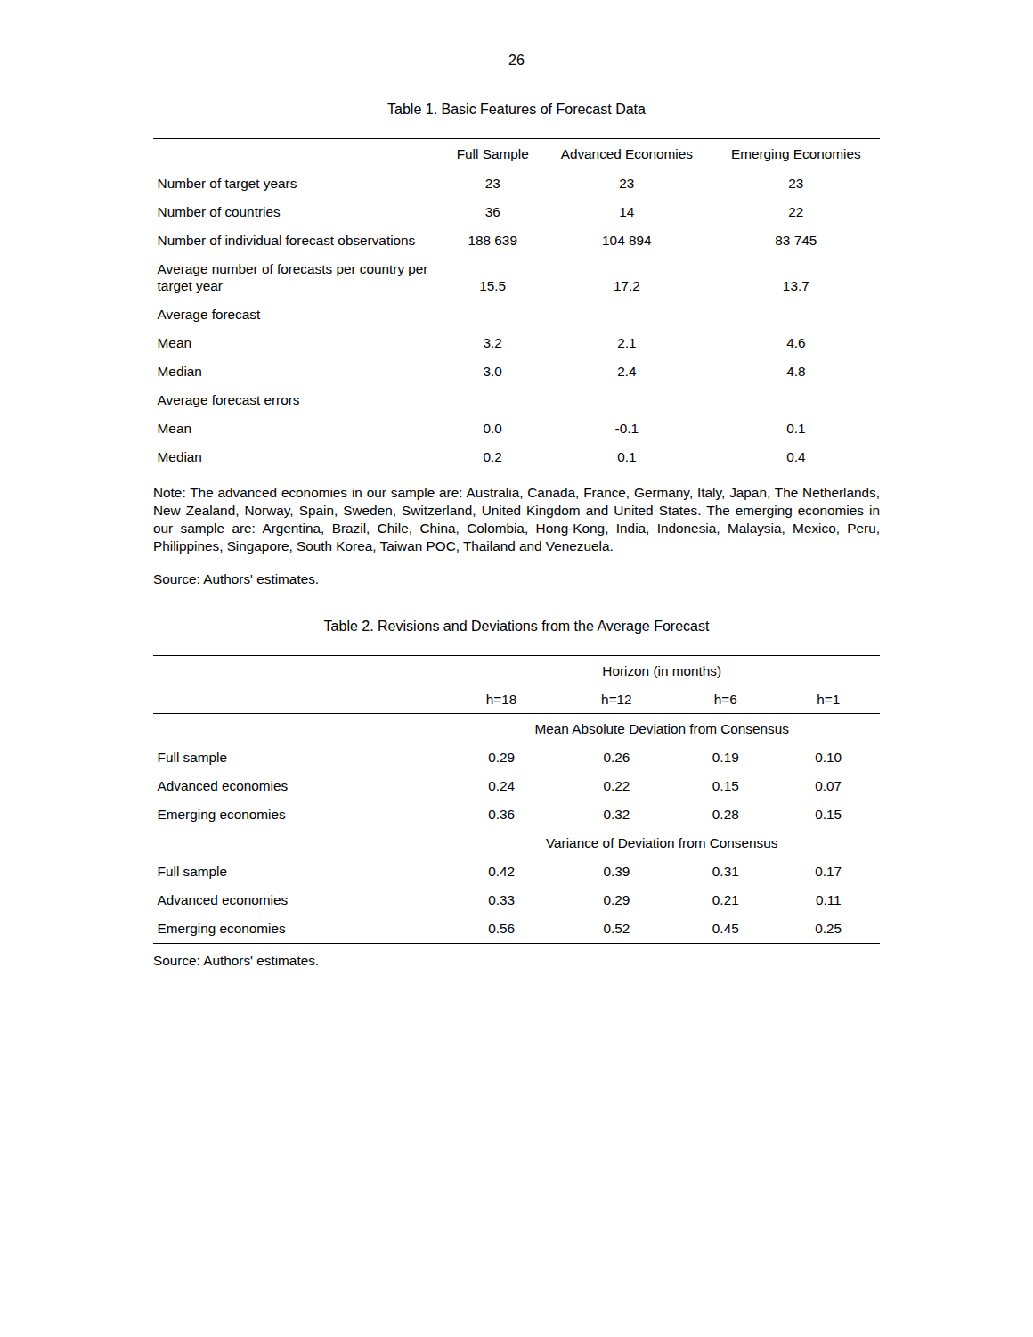26
Table 1. Basic Features of Forecast Data
| | Full Sample | Advanced Economies | Emerging Economies |
| --- | --- | --- | --- |
| Number of target years | 23 | 23 | 23 |
| Number of countries | 36 | 14 | 22 |
| Number of individual forecast observations | 188 639 | 104 894 | 83 745 |
| Average number of forecasts per country per target year | 15.5 | 17.2 | 13.7 |
| Average forecast | | | |
| Mean | 3.2 | 2.1 | 4.6 |
| Median | 3.0 | 2.4 | 4.8 |
| Average forecast errors | | | |
| Mean | 0.0 | -0.1 | 0.1 |
| Median | 0.2 | 0.1 | 0.4 |
Note: The advanced economies in our sample are: Australia, Canada, France, Germany, Italy, Japan, The Netherlands, New Zealand, Norway, Spain, Sweden, Switzerland, United Kingdom and United States. The emerging economies in our sample are: Argentina, Brazil, Chile, China, Colombia, Hong-Kong, India, Indonesia, Malaysia, Mexico, Peru, Philippines, Singapore, South Korea, Taiwan POC, Thailand and Venezuela.
Source: Authors' estimates.
Table 2. Revisions and Deviations from the Average Forecast
| | Horizon (in months) |
| --- | --- |
| | h=18 | h=12 | h=6 | h=1 |
| | Mean Absolute Deviation from Consensus |
| Full sample | 0.29 | 0.26 | 0.19 | 0.10 |
| Advanced economies | 0.24 | 0.22 | 0.15 | 0.07 |
| Emerging economies | 0.36 | 0.32 | 0.28 | 0.15 |
| | Variance of Deviation from Consensus |
| Full sample | 0.42 | 0.39 | 0.31 | 0.17 |
| Advanced economies | 0.33 | 0.29 | 0.21 | 0.11 |
| Emerging economies | 0.56 | 0.52 | 0.45 | 0.25 |
Source: Authors' estimates.